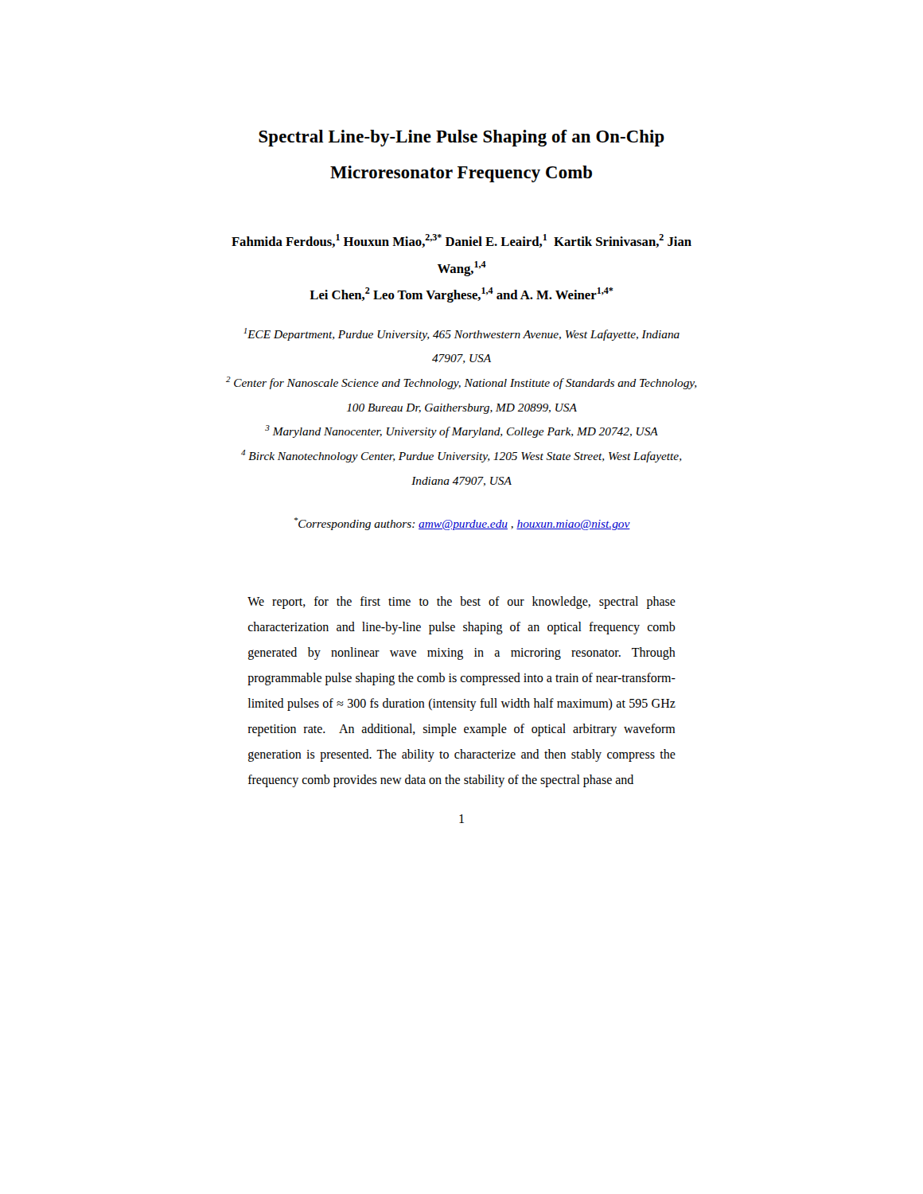Spectral Line-by-Line Pulse Shaping of an On-Chip
Microresonator Frequency Comb
Fahmida Ferdous,1 Houxun Miao,2,3* Daniel E. Leaird,1 Kartik Srinivasan,2 Jian Wang,1,4
Lei Chen,2 Leo Tom Varghese,1,4 and A. M. Weiner1,4*
1ECE Department, Purdue University, 465 Northwestern Avenue, West Lafayette, Indiana
47907, USA
2 Center for Nanoscale Science and Technology, National Institute of Standards and Technology,
100 Bureau Dr, Gaithersburg, MD 20899, USA
3 Maryland Nanocenter, University of Maryland, College Park, MD 20742, USA
4 Birck Nanotechnology Center, Purdue University, 1205 West State Street, West Lafayette,
Indiana 47907, USA
*Corresponding authors: amw@purdue.edu , houxun.miao@nist.gov
We report, for the first time to the best of our knowledge, spectral phase characterization and line-by-line pulse shaping of an optical frequency comb generated by nonlinear wave mixing in a microring resonator. Through programmable pulse shaping the comb is compressed into a train of near-transform-limited pulses of ≈ 300 fs duration (intensity full width half maximum) at 595 GHz repetition rate. An additional, simple example of optical arbitrary waveform generation is presented. The ability to characterize and then stably compress the frequency comb provides new data on the stability of the spectral phase and
1